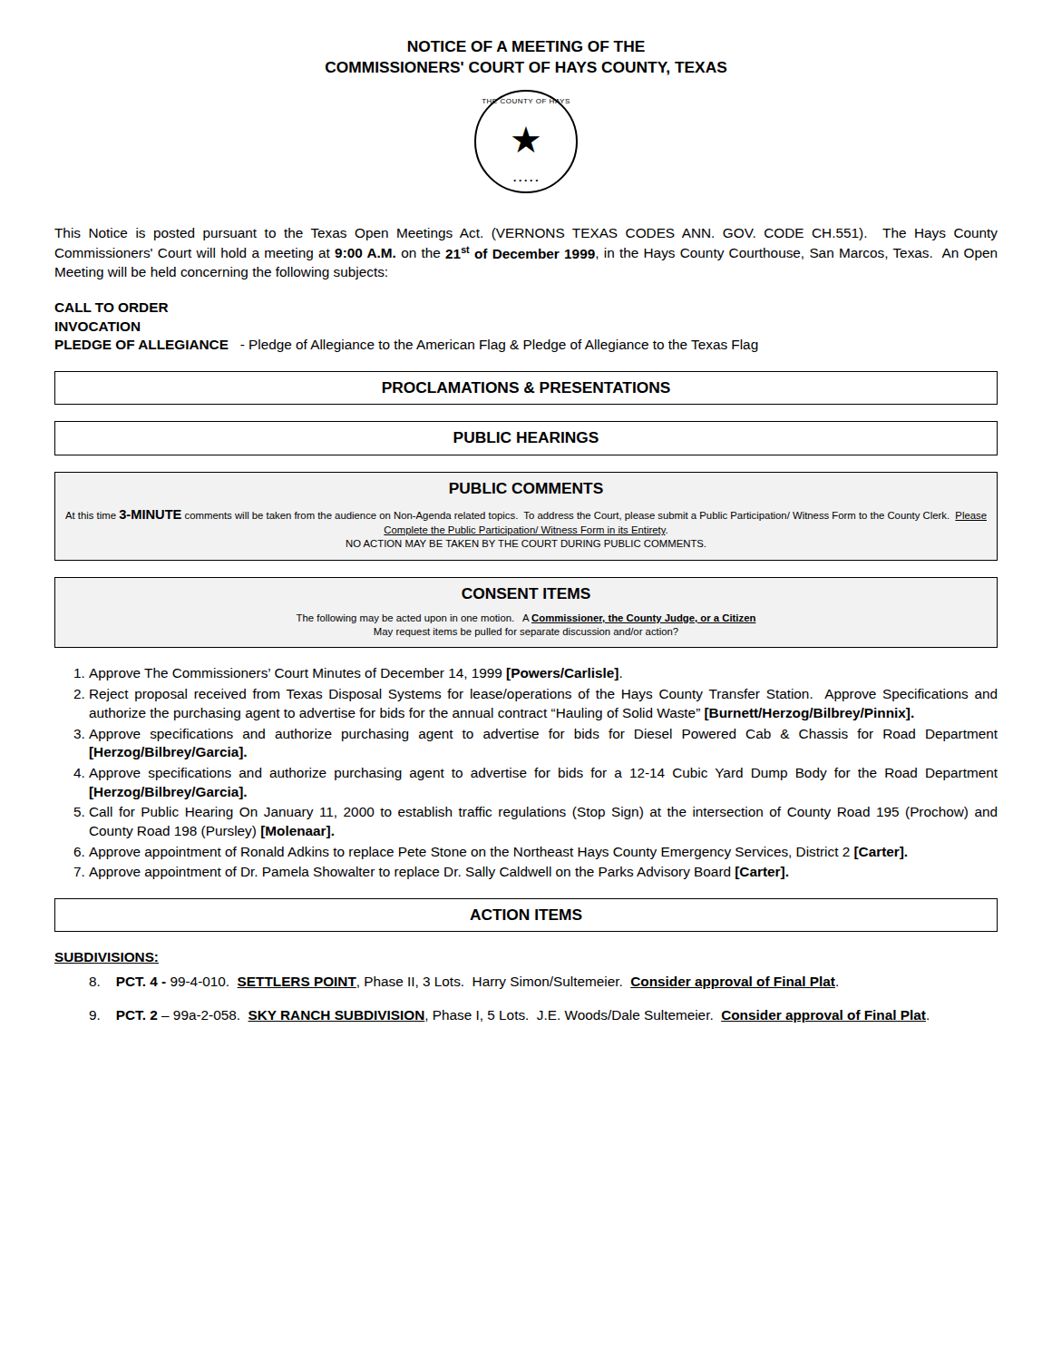NOTICE OF A MEETING OF THE
COMMISSIONERS' COURT OF HAYS COUNTY, TEXAS
THE COUNTY OF HAYS
★
• • • • •
This Notice is posted pursuant to the Texas Open Meetings Act. (VERNONS TEXAS CODES ANN. GOV. CODE CH.551). The Hays County Commissioners' Court will hold a meeting at 9:00 A.M. on the 21st of December 1999, in the Hays County Courthouse, San Marcos, Texas. An Open Meeting will be held concerning the following subjects:
CALL TO ORDER
INVOCATION
PLEDGE OF ALLEGIANCE - Pledge of Allegiance to the American Flag & Pledge of Allegiance to the Texas Flag
PROCLAMATIONS & PRESENTATIONS
PUBLIC HEARINGS
PUBLIC COMMENTS
At this time 3-MINUTE comments will be taken from the audience on Non-Agenda related topics. To address the Court, please submit a Public Participation/ Witness Form to the County Clerk. Please Complete the Public Participation/ Witness Form in its Entirety.
NO ACTION MAY BE TAKEN BY THE COURT DURING PUBLIC COMMENTS.
CONSENT ITEMS
The following may be acted upon in one motion. A Commissioner, the County Judge, or a Citizen
May request items be pulled for separate discussion and/or action?
Approve The Commissioners’ Court Minutes of December 14, 1999 [Powers/Carlisle].
Reject proposal received from Texas Disposal Systems for lease/operations of the Hays County Transfer Station. Approve Specifications and authorize the purchasing agent to advertise for bids for the annual contract “Hauling of Solid Waste” [Burnett/Herzog/Bilbrey/Pinnix].
Approve specifications and authorize purchasing agent to advertise for bids for Diesel Powered Cab & Chassis for Road Department [Herzog/Bilbrey/Garcia].
Approve specifications and authorize purchasing agent to advertise for bids for a 12-14 Cubic Yard Dump Body for the Road Department [Herzog/Bilbrey/Garcia].
Call for Public Hearing On January 11, 2000 to establish traffic regulations (Stop Sign) at the intersection of County Road 195 (Prochow) and County Road 198 (Pursley) [Molenaar].
Approve appointment of Ronald Adkins to replace Pete Stone on the Northeast Hays County Emergency Services, District 2 [Carter].
Approve appointment of Dr. Pamela Showalter to replace Dr. Sally Caldwell on the Parks Advisory Board [Carter].
ACTION ITEMS
SUBDIVISIONS:
8. PCT. 4 - 99-4-010. SETTLERS POINT, Phase II, 3 Lots. Harry Simon/Sultemeier. Consider approval of Final Plat.
9. PCT. 2 – 99a-2-058. SKY RANCH SUBDIVISION, Phase I, 5 Lots. J.E. Woods/Dale Sultemeier. Consider approval of Final Plat.